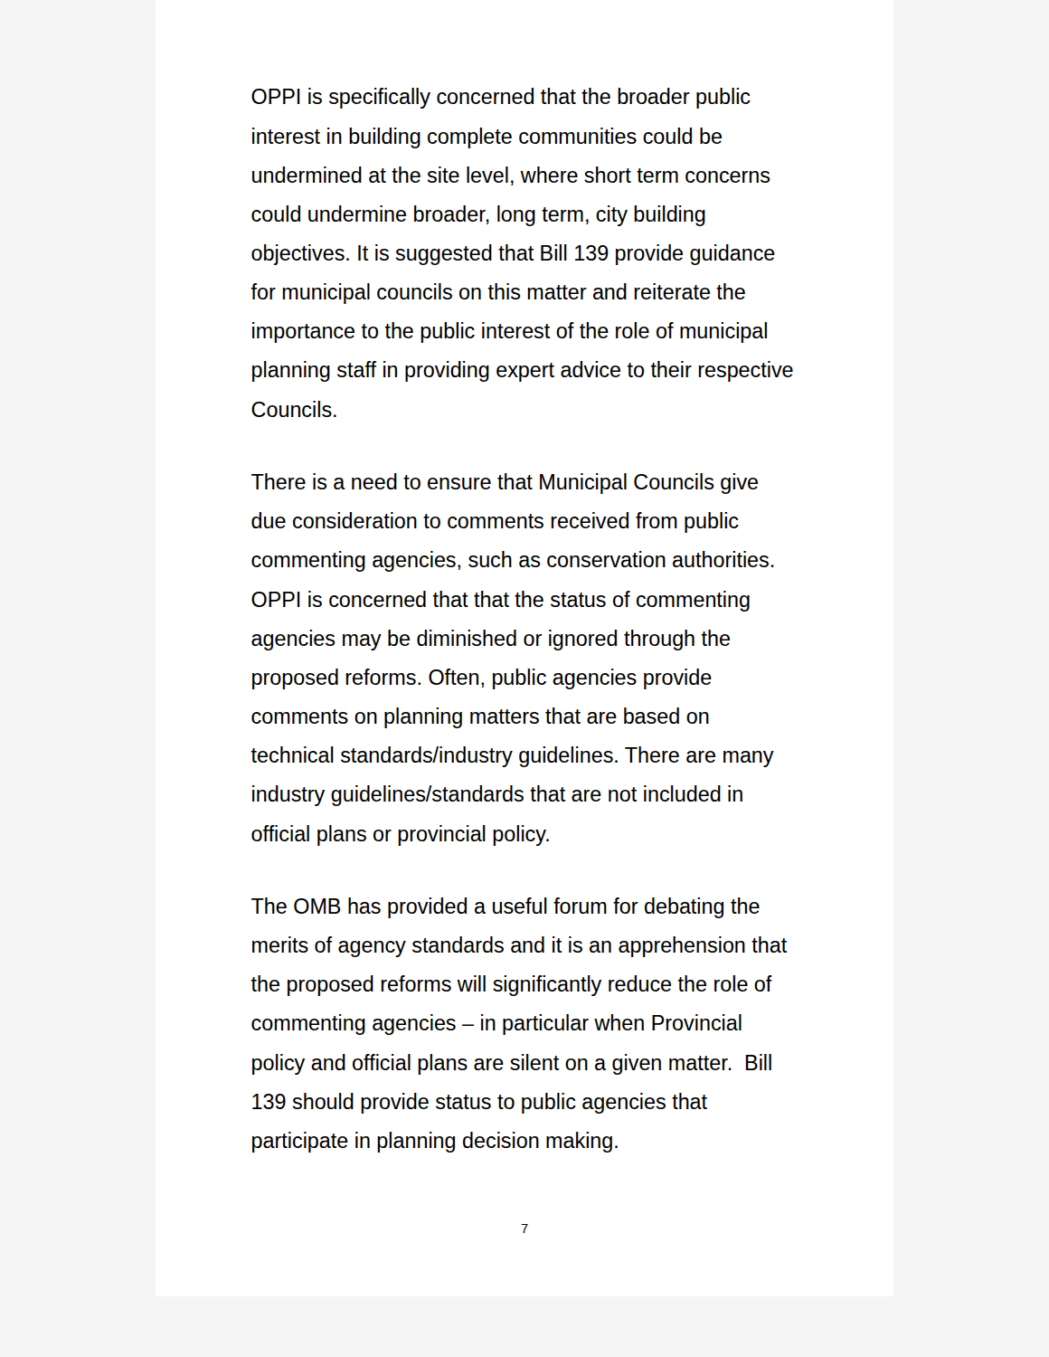OPPI is specifically concerned that the broader public interest in building complete communities could be undermined at the site level, where short term concerns could undermine broader, long term, city building objectives. It is suggested that Bill 139 provide guidance for municipal councils on this matter and reiterate the importance to the public interest of the role of municipal planning staff in providing expert advice to their respective Councils.
There is a need to ensure that Municipal Councils give due consideration to comments received from public commenting agencies, such as conservation authorities. OPPI is concerned that that the status of commenting agencies may be diminished or ignored through the proposed reforms. Often, public agencies provide comments on planning matters that are based on technical standards/industry guidelines. There are many industry guidelines/standards that are not included in official plans or provincial policy.
The OMB has provided a useful forum for debating the merits of agency standards and it is an apprehension that the proposed reforms will significantly reduce the role of commenting agencies – in particular when Provincial policy and official plans are silent on a given matter. Bill 139 should provide status to public agencies that participate in planning decision making.
7